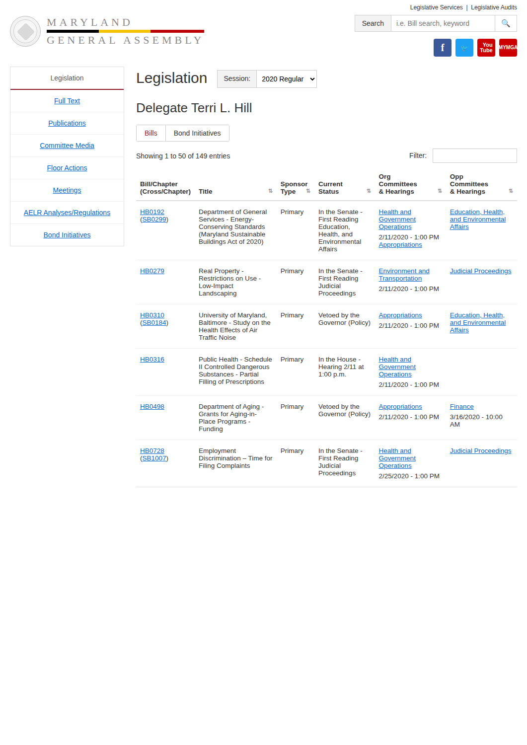Legislative Services | Legislative Audits
MARYLAND
GENERAL ASSEMBLY
Search 🔍
f 🐦 You
Tube MY MGA
Legislation
Full Text
Publications
Committee Media
Floor Actions
Meetings
AELR Analyses/Regulations
Bond Initiatives
Legislation
Session: 2020 Regular Session 2019 Regular Session 2018 Regular Session
Delegate Terri L. Hill
Bills Bond Initiatives
Showing 1 to 50 of 149 entries
Filter:
| Bill/Chapter (Cross/Chapter) | Title ⇅ | Sponsor Type ⇅ | Current Status ⇅ | Org Committees & Hearings ⇅ | Opp Committees & Hearings ⇅ |
| --- | --- | --- | --- | --- | --- |
| HB0192 ( SB0299 ) | Department of General Services - Energy-Conserving Standards (Maryland Sustainable Buildings Act of 2020) | Primary | In the Senate - First Reading Education, Health, and Environmental Affairs | Health and Government Operations 2/11/2020 - 1:00 PM Appropriations | Education, Health, and Environmental Affairs |
| HB0279 | Real Property - Restrictions on Use - Low-Impact Landscaping | Primary | In the Senate - First Reading Judicial Proceedings | Environment and Transportation 2/11/2020 - 1:00 PM | Judicial Proceedings |
| HB0310 ( SB0184 ) | University of Maryland, Baltimore - Study on the Health Effects of Air Traffic Noise | Primary | Vetoed by the Governor (Policy) | Appropriations 2/11/2020 - 1:00 PM | Education, Health, and Environmental Affairs |
| HB0316 | Public Health - Schedule II Controlled Dangerous Substances - Partial Filling of Prescriptions | Primary | In the House - Hearing 2/11 at 1:00 p.m. | Health and Government Operations 2/11/2020 - 1:00 PM | |
| HB0498 | Department of Aging - Grants for Aging-in-Place Programs - Funding | Primary | Vetoed by the Governor (Policy) | Appropriations 2/11/2020 - 1:00 PM | Finance 3/16/2020 - 10:00 AM |
| HB0728 ( SB1007 ) | Employment Discrimination – Time for Filing Complaints | Primary | In the Senate - First Reading Judicial Proceedings | Health and Government Operations 2/25/2020 - 1:00 PM | Judicial Proceedings |